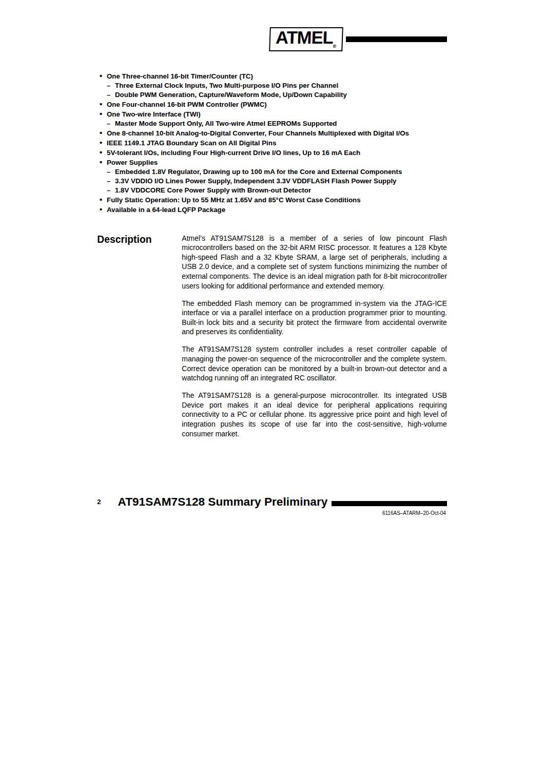ATMEL®
One Three-channel 16-bit Timer/Counter (TC)
Three External Clock Inputs, Two Multi-purpose I/O Pins per Channel
Double PWM Generation, Capture/Waveform Mode, Up/Down Capability
One Four-channel 16-bit PWM Controller (PWMC)
One Two-wire Interface (TWI)
Master Mode Support Only, All Two-wire Atmel EEPROMs Supported
One 8-channel 10-bit Analog-to-Digital Converter, Four Channels Multiplexed with Digital I/Os
IEEE 1149.1 JTAG Boundary Scan on All Digital Pins
5V-tolerant I/Os, including Four High-current Drive I/O lines, Up to 16 mA Each
Power Supplies
Embedded 1.8V Regulator, Drawing up to 100 mA for the Core and External Components
3.3V VDDIO I/O Lines Power Supply, Independent 3.3V VDDFLASH Flash Power Supply
1.8V VDDCORE Core Power Supply with Brown-out Detector
Fully Static Operation: Up to 55 MHz at 1.65V and 85°C Worst Case Conditions
Available in a 64-lead LQFP Package
Description
Atmel’s AT91SAM7S128 is a member of a series of low pincount Flash microcontrollers based on the 32-bit ARM RISC processor. It features a 128 Kbyte high-speed Flash and a 32 Kbyte SRAM, a large set of peripherals, including a USB 2.0 device, and a complete set of system functions minimizing the number of external components. The device is an ideal migration path for 8-bit microcontroller users looking for additional performance and extended memory.
The embedded Flash memory can be programmed in-system via the JTAG-ICE interface or via a parallel interface on a production programmer prior to mounting. Built-in lock bits and a security bit protect the firmware from accidental overwrite and preserves its confidentiality.
The AT91SAM7S128 system controller includes a reset controller capable of managing the power-on sequence of the microcontroller and the complete system. Correct device operation can be monitored by a built-in brown-out detector and a watchdog running off an integrated RC oscillator.
The AT91SAM7S128 is a general-purpose microcontroller. Its integrated USB Device port makes it an ideal device for peripheral applications requiring connectivity to a PC or cellular phone. Its aggressive price point and high level of integration pushes its scope of use far into the cost-sensitive, high-volume consumer market.
2
AT91SAM7S128 Summary Preliminary
6116AS–ATARM–20-Oct-04